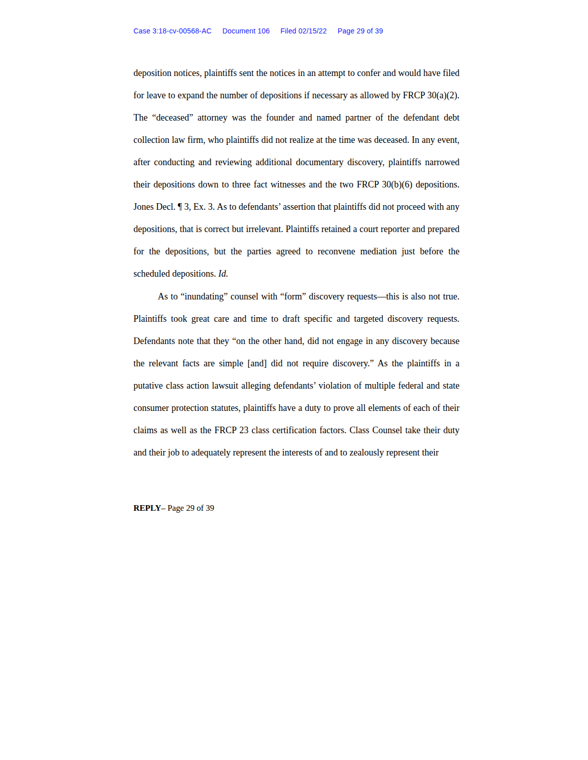Case 3:18-cv-00568-AC Document 106 Filed 02/15/22 Page 29 of 39
deposition notices, plaintiffs sent the notices in an attempt to confer and would have filed for leave to expand the number of depositions if necessary as allowed by FRCP 30(a)(2). The “deceased” attorney was the founder and named partner of the defendant debt collection law firm, who plaintiffs did not realize at the time was deceased. In any event, after conducting and reviewing additional documentary discovery, plaintiffs narrowed their depositions down to three fact witnesses and the two FRCP 30(b)(6) depositions. Jones Decl. ¶ 3, Ex. 3. As to defendants’ assertion that plaintiffs did not proceed with any depositions, that is correct but irrelevant. Plaintiffs retained a court reporter and prepared for the depositions, but the parties agreed to reconvene mediation just before the scheduled depositions. Id.
As to “inundating” counsel with “form” discovery requests—this is also not true. Plaintiffs took great care and time to draft specific and targeted discovery requests. Defendants note that they “on the other hand, did not engage in any discovery because the relevant facts are simple [and] did not require discovery.” As the plaintiffs in a putative class action lawsuit alleging defendants’ violation of multiple federal and state consumer protection statutes, plaintiffs have a duty to prove all elements of each of their claims as well as the FRCP 23 class certification factors. Class Counsel take their duty and their job to adequately represent the interests of and to zealously represent their
REPLY– Page 29 of 39